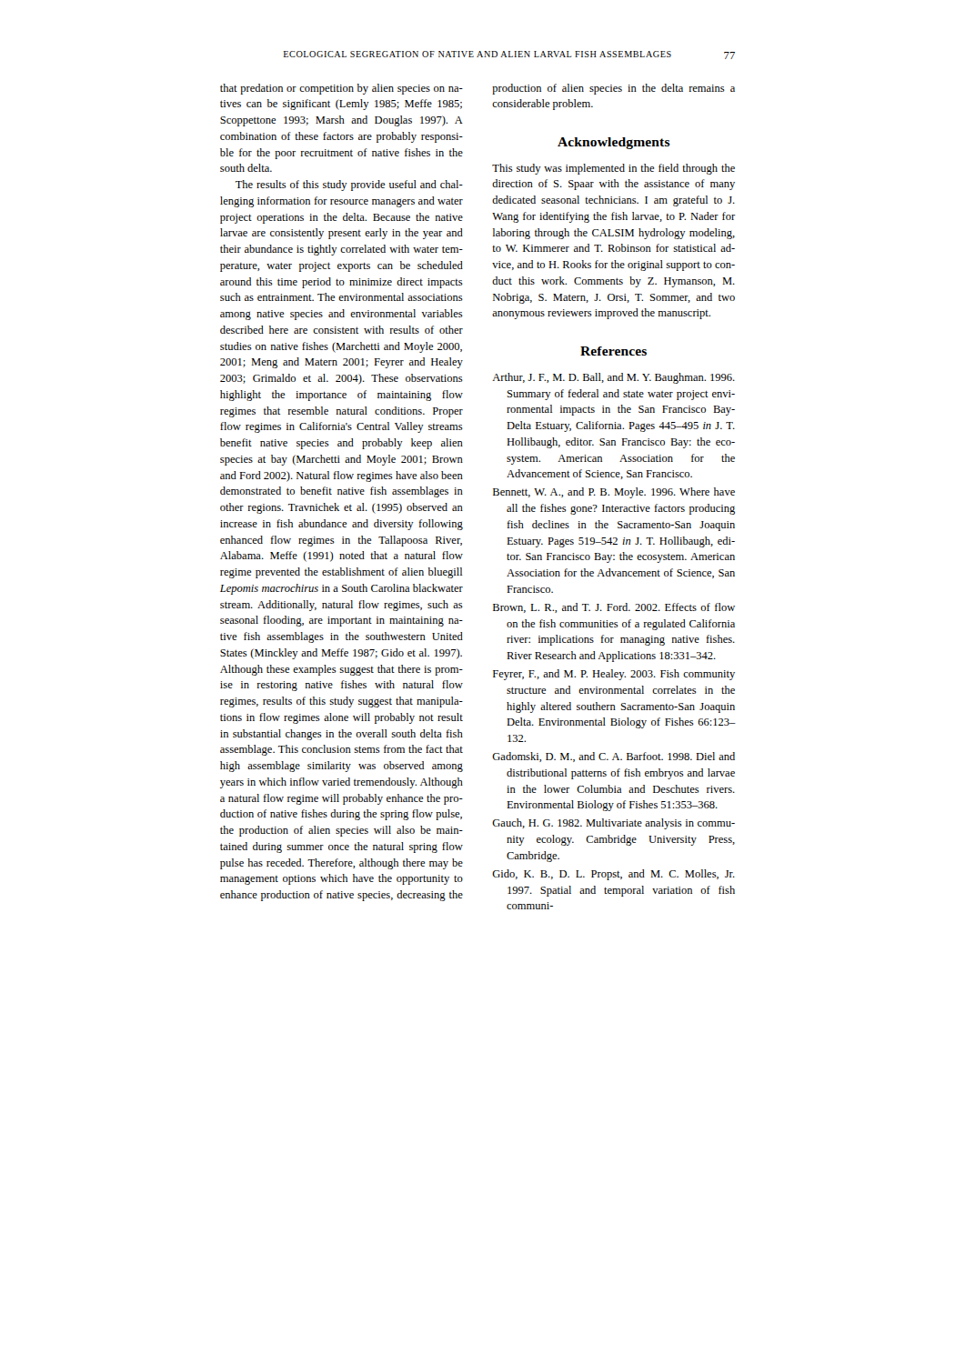Ecological segregation of native and alien larval fish assemblages 77
that predation or competition by alien species on natives can be significant (Lemly 1985; Meffe 1985; Scoppettone 1993; Marsh and Douglas 1997). A combination of these factors are probably responsible for the poor recruitment of native fishes in the south delta.
The results of this study provide useful and challenging information for resource managers and water project operations in the delta. Because the native larvae are consistently present early in the year and their abundance is tightly correlated with water temperature, water project exports can be scheduled around this time period to minimize direct impacts such as entrainment. The environmental associations among native species and environmental variables described here are consistent with results of other studies on native fishes (Marchetti and Moyle 2000, 2001; Meng and Matern 2001; Feyrer and Healey 2003; Grimaldo et al. 2004). These observations highlight the importance of maintaining flow regimes that resemble natural conditions. Proper flow regimes in California's Central Valley streams benefit native species and probably keep alien species at bay (Marchetti and Moyle 2001; Brown and Ford 2002). Natural flow regimes have also been demonstrated to benefit native fish assemblages in other regions. Travnichek et al. (1995) observed an increase in fish abundance and diversity following enhanced flow regimes in the Tallapoosa River, Alabama. Meffe (1991) noted that a natural flow regime prevented the establishment of alien bluegill Lepomis macrochirus in a South Carolina blackwater stream. Additionally, natural flow regimes, such as seasonal flooding, are important in maintaining native fish assemblages in the southwestern United States (Minckley and Meffe 1987; Gido et al. 1997). Although these examples suggest that there is promise in restoring native fishes with natural flow regimes, results of this study suggest that manipulations in flow regimes alone will probably not result in substantial changes in the overall south delta fish assemblage. This conclusion stems from the fact that high assemblage similarity was observed among years in which inflow varied tremendously. Although a natural flow regime will probably enhance the production of native fishes during the spring flow pulse, the production of alien species will also be maintained during summer once the natural spring flow pulse has receded. Therefore, although there may be management options which have the opportunity to enhance production of native species, decreasing the production of alien species in the delta remains a considerable problem.
Acknowledgments
This study was implemented in the field through the direction of S. Spaar with the assistance of many dedicated seasonal technicians. I am grateful to J. Wang for identifying the fish larvae, to P. Nader for laboring through the CALSIM hydrology modeling, to W. Kimmerer and T. Robinson for statistical advice, and to H. Rooks for the original support to conduct this work. Comments by Z. Hymanson, M. Nobriga, S. Matern, J. Orsi, T. Sommer, and two anonymous reviewers improved the manuscript.
References
Arthur, J. F., M. D. Ball, and M. Y. Baughman. 1996. Summary of federal and state water project environmental impacts in the San Francisco Bay-Delta Estuary, California. Pages 445–495 in J. T. Hollibaugh, editor. San Francisco Bay: the ecosystem. American Association for the Advancement of Science, San Francisco.
Bennett, W. A., and P. B. Moyle. 1996. Where have all the fishes gone? Interactive factors producing fish declines in the Sacramento-San Joaquin Estuary. Pages 519–542 in J. T. Hollibaugh, editor. San Francisco Bay: the ecosystem. American Association for the Advancement of Science, San Francisco.
Brown, L. R., and T. J. Ford. 2002. Effects of flow on the fish communities of a regulated California river: implications for managing native fishes. River Research and Applications 18:331–342.
Feyrer, F., and M. P. Healey. 2003. Fish community structure and environmental correlates in the highly altered southern Sacramento-San Joaquin Delta. Environmental Biology of Fishes 66:123–132.
Gadomski, D. M., and C. A. Barfoot. 1998. Diel and distributional patterns of fish embryos and larvae in the lower Columbia and Deschutes rivers. Environmental Biology of Fishes 51:353–368.
Gauch, H. G. 1982. Multivariate analysis in community ecology. Cambridge University Press, Cambridge.
Gido, K. B., D. L. Propst, and M. C. Molles, Jr. 1997. Spatial and temporal variation of fish communi-